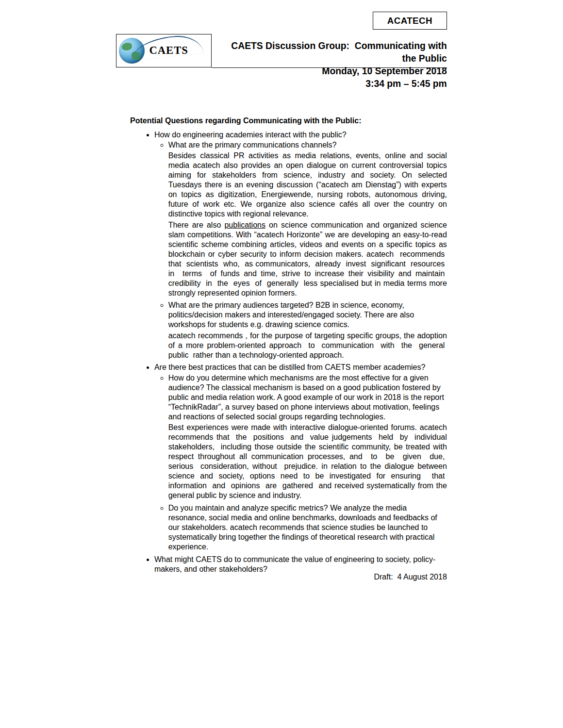ACATECH
CAETS
CAETS Discussion Group: Communicating with the Public
Monday, 10 September 2018
3:34 pm – 5:45 pm
Potential Questions regarding Communicating with the Public:
How do engineering academies interact with the public?
What are the primary communications channels?
Besides classical PR activities as media relations, events, online and social media acatech also provides an open dialogue on current controversial topics aiming for stakeholders from science, industry and society. On selected Tuesdays there is an evening discussion (“acatech am Dienstag”) with experts on topics as digitization, Energiewende, nursing robots, autonomous driving, future of work etc. We organize also science cafés all over the country on distinctive topics with regional relevance.
There are also publications on science communication and organized science slam competitions. With “acatech Horizonte” we are developing an easy-to-read scientific scheme combining articles, videos and events on a specific topics as blockchain or cyber security to inform decision makers. acatech recommends that scientists who, as communicators, already invest significant resources in terms of funds and time, strive to increase their visibility and maintain credibility in the eyes of generally less specialised but in media terms more strongly represented opinion formers.
What are the primary audiences targeted? B2B in science, economy, politics/decision makers and interested/engaged society. There are also workshops for students e.g. drawing science comics.
acatech recommends , for the purpose of targeting specific groups, the adoption of a more problem-oriented approach to communication with the general public rather than a technology-oriented approach.
Are there best practices that can be distilled from CAETS member academies?
How do you determine which mechanisms are the most effective for a given audience? The classical mechanism is based on a good publication fostered by public and media relation work. A good example of our work in 2018 is the report “TechnikRadar”, a survey based on phone interviews about motivation, feelings and reactions of selected social groups regarding technologies.
Best experiences were made with interactive dialogue-oriented forums. acatech recommends that the positions and value judgements held by individual stakeholders, including those outside the scientific community, be treated with respect throughout all communication processes, and to be given due, serious consideration, without prejudice. in relation to the dialogue between science and society, options need to be investigated for ensuring that information and opinions are gathered and received systematically from the general public by science and industry.
Do you maintain and analyze specific metrics? We analyze the media resonance, social media and online benchmarks, downloads and feedbacks of our stakeholders. acatech recommends that science studies be launched to systematically bring together the findings of theoretical research with practical experience.
What might CAETS do to communicate the value of engineering to society, policy-makers, and other stakeholders?
Draft: 4 August 2018